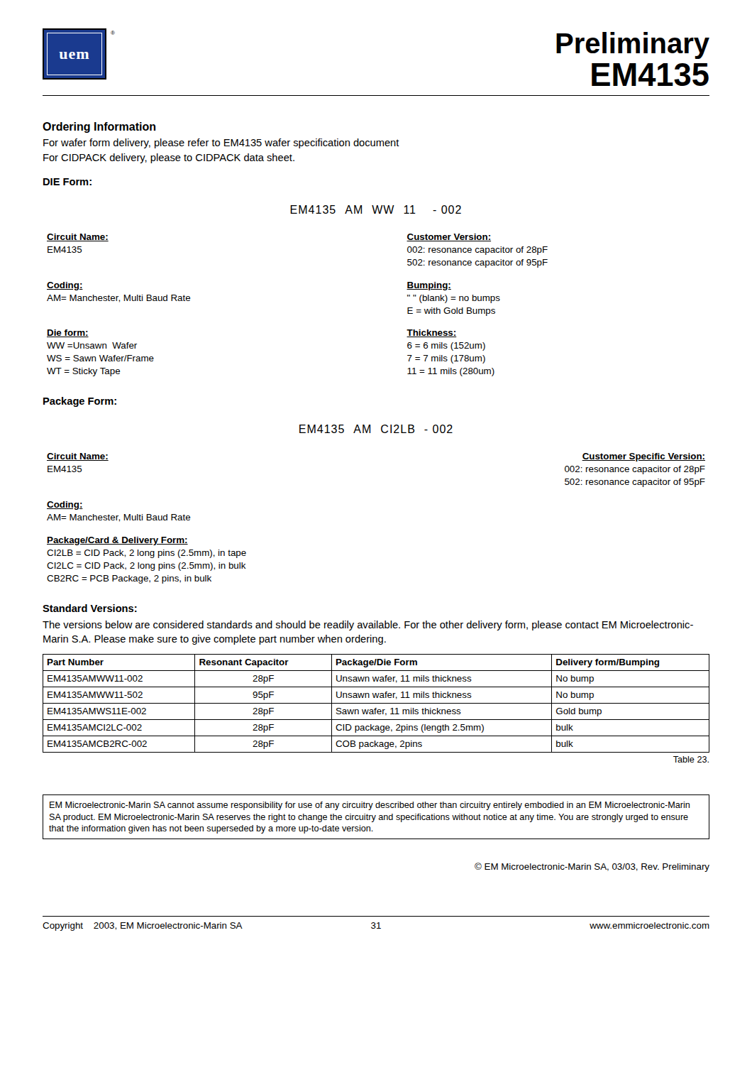uem
®
Preliminary
EM4135
Ordering Information
For wafer form delivery, please refer to EM4135 wafer specification document
For CIDPACK delivery, please to CIDPACK data sheet.
DIE Form:
EM4135 AM WW 11 - 002
| Circuit Name: EM4135 | | Customer Version: 002: resonance capacitor of 28pF 502: resonance capacitor of 95pF |
| Coding: AM= Manchester, Multi Baud Rate | | Bumping: " " (blank) = no bumps E = with Gold Bumps |
| Die form: WW =Unsawn Wafer WS = Sawn Wafer/Frame WT = Sticky Tape | | Thickness: 6 = 6 mils (152um) 7 = 7 mils (178um) 11 = 11 mils (280um) |
Package Form:
EM4135 AM CI2LB- 002
| Circuit Name: EM4135 | | Customer Specific Version: 002: resonance capacitor of 28pF 502: resonance capacitor of 95pF |
| Coding: AM= Manchester, Multi Baud Rate | | |
| Package/Card & Delivery Form: CI2LB = CID Pack, 2 long pins (2.5mm), in tape CI2LC = CID Pack, 2 long pins (2.5mm), in bulk CB2RC = PCB Package, 2 pins, in bulk | | |
Standard Versions:
The versions below are considered standards and should be readily available. For the other delivery form, please contact EM Microelectronic-Marin S.A. Please make sure to give complete part number when ordering.
| Part Number | Resonant Capacitor | Package/Die Form | Delivery form/Bumping |
| --- | --- | --- | --- |
| EM4135AMWW11-002 | 28pF | Unsawn wafer, 11 mils thickness | No bump |
| EM4135AMWW11-502 | 95pF | Unsawn wafer, 11 mils thickness | No bump |
| EM4135AMWS11E-002 | 28pF | Sawn wafer, 11 mils thickness | Gold bump |
| EM4135AMCI2LC-002 | 28pF | CID package, 2pins (length 2.5mm) | bulk |
| EM4135AMCB2RC-002 | 28pF | COB package, 2pins | bulk |
Table 23.
EM Microelectronic-Marin SA cannot assume responsibility for use of any circuitry described other than circuitry entirely embodied in an EM Microelectronic-Marin SA product. EM Microelectronic-Marin SA reserves the right to change the circuitry and specifications without notice at any time. You are strongly urged to ensure that the information given has not been superseded by a more up-to-date version.
© EM Microelectronic-Marin SA, 03/03, Rev. Preliminary
Copyright 2003, EM Microelectronic-Marin SA
31
www.emmicroelectronic.com